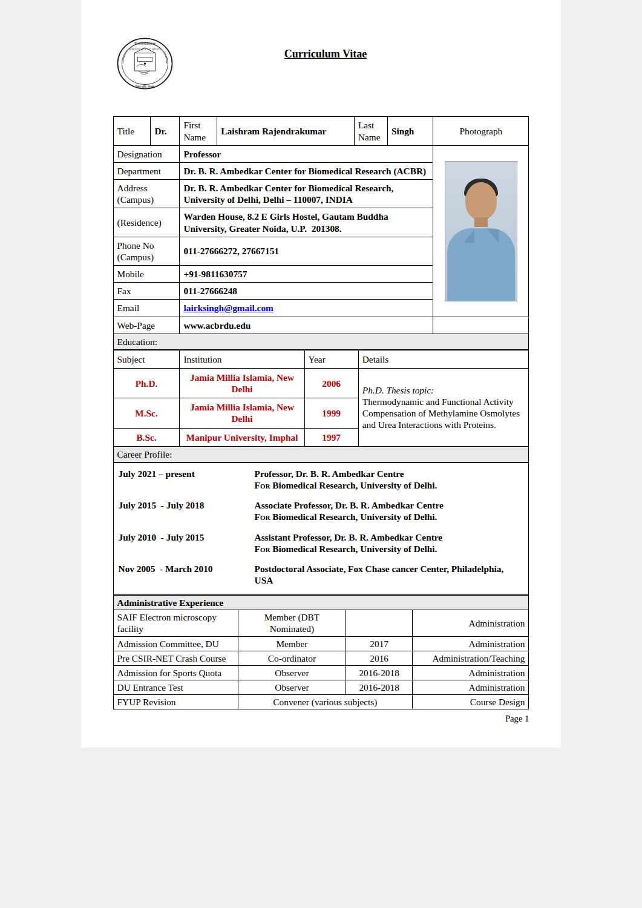दिल्ली विश्वविद्यालय निष्ठा धृति: सत्यम् UNIVERSITY OF DELHI
Curriculum Vitae
| Title | Dr. | First Name | Laishram Rajendrakumar | Last Name | Singh | Photograph |
| Designation | Professor | |
| Department | Dr. B. R. Ambedkar Center for Biomedical Research (ACBR) |
| Address (Campus) | Dr. B. R. Ambedkar Center for Biomedical Research, University of Delhi, Delhi – 110007, INDIA |
| (Residence) | Warden House, 8.2 E Girls Hostel, Gautam Buddha University, Greater Noida, U.P. 201308. |
| Phone No (Campus) | 011-27666272, 27667151 |
| Mobile | +91-9811630757 |
| Fax | 011-27666248 |
| Email | lairksingh@gmail.com |
| Web-Page | www.acbrdu.edu | |
Education:
| Subject | Institution | Year | Details |
| Ph.D. | Jamia Millia Islamia, New Delhi | 2006 | Ph.D. Thesis topic: Thermodynamic and Functional Activity Compensation of Methylamine Osmolytes and Urea Interactions with Proteins. |
| M.Sc. | Jamia Millia Islamia, New Delhi | 1999 |
| B.Sc. | Manipur University, Imphal | 1997 |
Career Profile:
| July 2021 – present Professor, Dr. B. R. Ambedkar Centre F or Biomedical Research, University of Delhi. July 2015 - July 2018 Associate Professor, Dr. B. R. Ambedkar Centre F or Biomedical Research, University of Delhi. July 2010 - July 2015 Assistant Professor, Dr. B. R. Ambedkar Centre F or Biomedical Research, University of Delhi. Nov 2005 - March 2010 Postdoctoral Associate, Fox Chase cancer Center, Philadelphia, USA |
| Administrative Experience |
| SAIF Electron microscopy facility | Member (DBT Nominated) | | Administration |
| Admission Committee, DU | Member | 2017 | Administration |
| Pre CSIR-NET Crash Course | Co-ordinator | 2016 | Administration/Teaching |
| Admission for Sports Quota | Observer | 2016-2018 | Administration |
| DU Entrance Test | Observer | 2016-2018 | Administration |
| FYUP Revision | Convener (various subjects) | Course Design |
Page 1